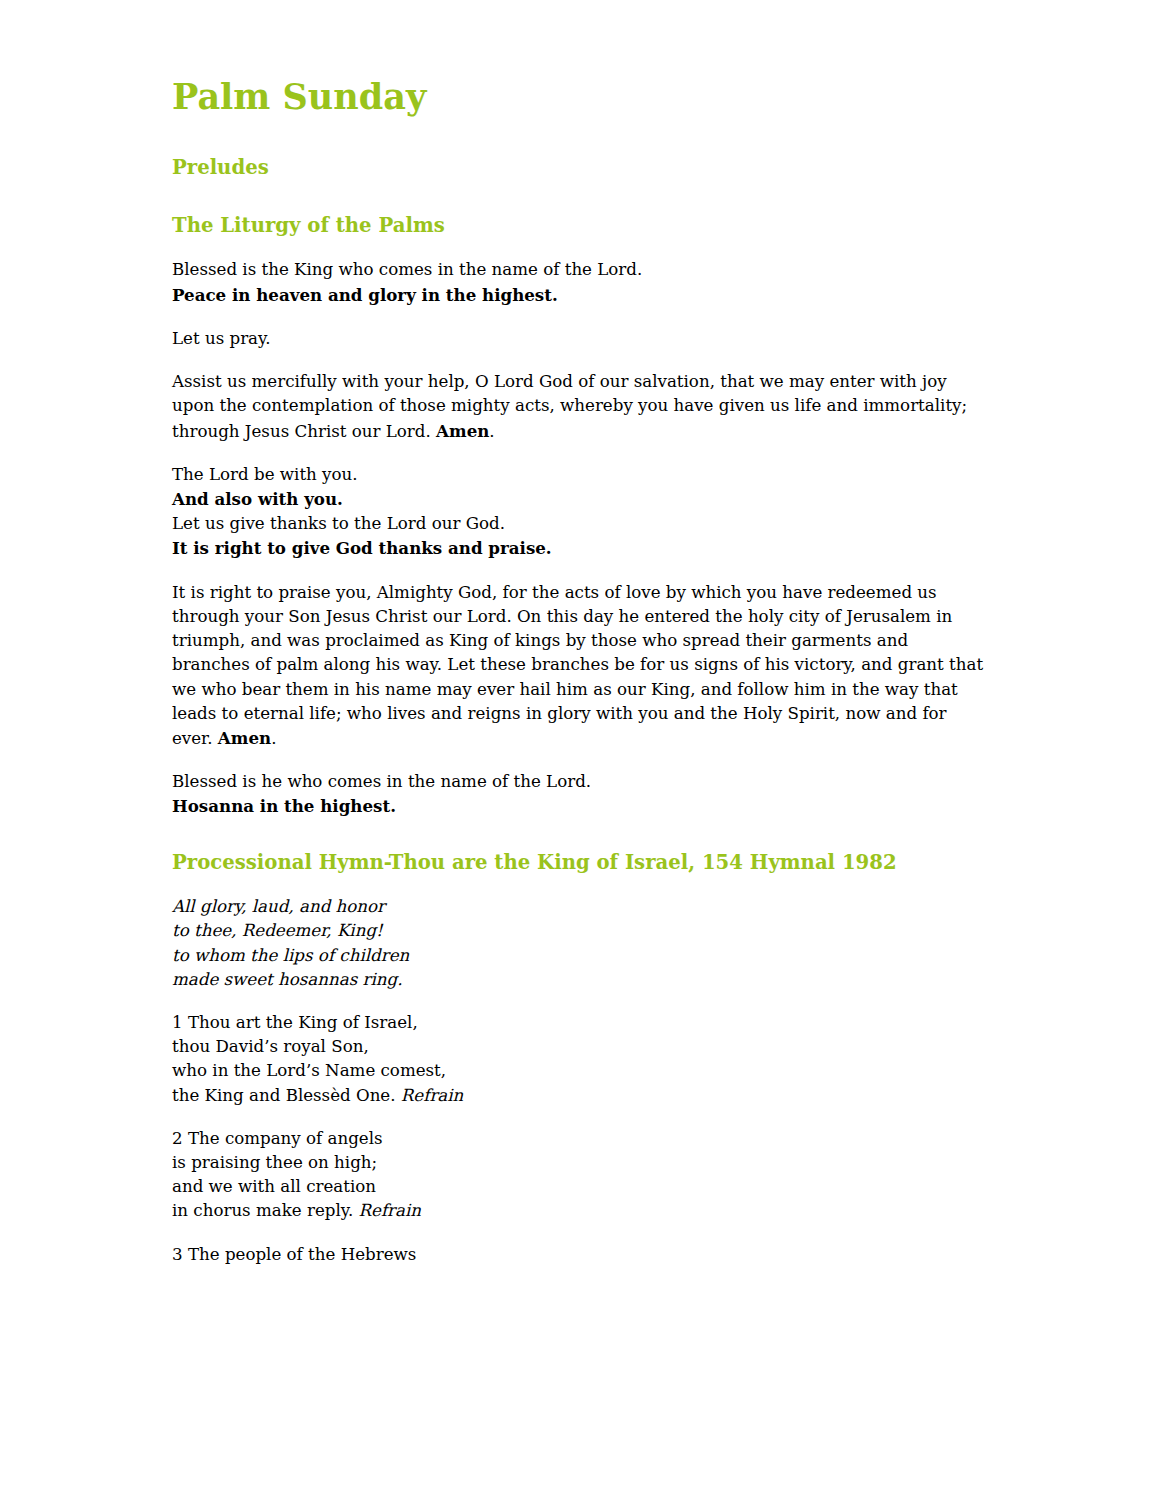Palm Sunday
Preludes
The Liturgy of the Palms
Blessed is the King who comes in the name of the Lord.
Peace in heaven and glory in the highest.
Let us pray.
Assist us mercifully with your help, O Lord God of our salvation, that we may enter with joy upon the contemplation of those mighty acts, whereby you have given us life and immortality; through Jesus Christ our Lord. Amen.
The Lord be with you.
And also with you.
Let us give thanks to the Lord our God.
It is right to give God thanks and praise.
It is right to praise you, Almighty God, for the acts of love by which you have redeemed us through your Son Jesus Christ our Lord. On this day he entered the holy city of Jerusalem in triumph, and was proclaimed as King of kings by those who spread their garments and branches of palm along his way. Let these branches be for us signs of his victory, and grant that we who bear them in his name may ever hail him as our King, and follow him in the way that leads to eternal life; who lives and reigns in glory with you and the Holy Spirit, now and for ever. Amen.
Blessed is he who comes in the name of the Lord.
Hosanna in the highest.
Processional Hymn-Thou are the King of Israel, 154 Hymnal 1982
All glory, laud, and honor
to thee, Redeemer, King!
to whom the lips of children
made sweet hosannas ring.
1 Thou art the King of Israel,
thou David’s royal Son,
who in the Lord’s Name comest,
the King and Blessèd One. Refrain
2 The company of angels
is praising thee on high;
and we with all creation
in chorus make reply. Refrain
3 The people of the Hebrews